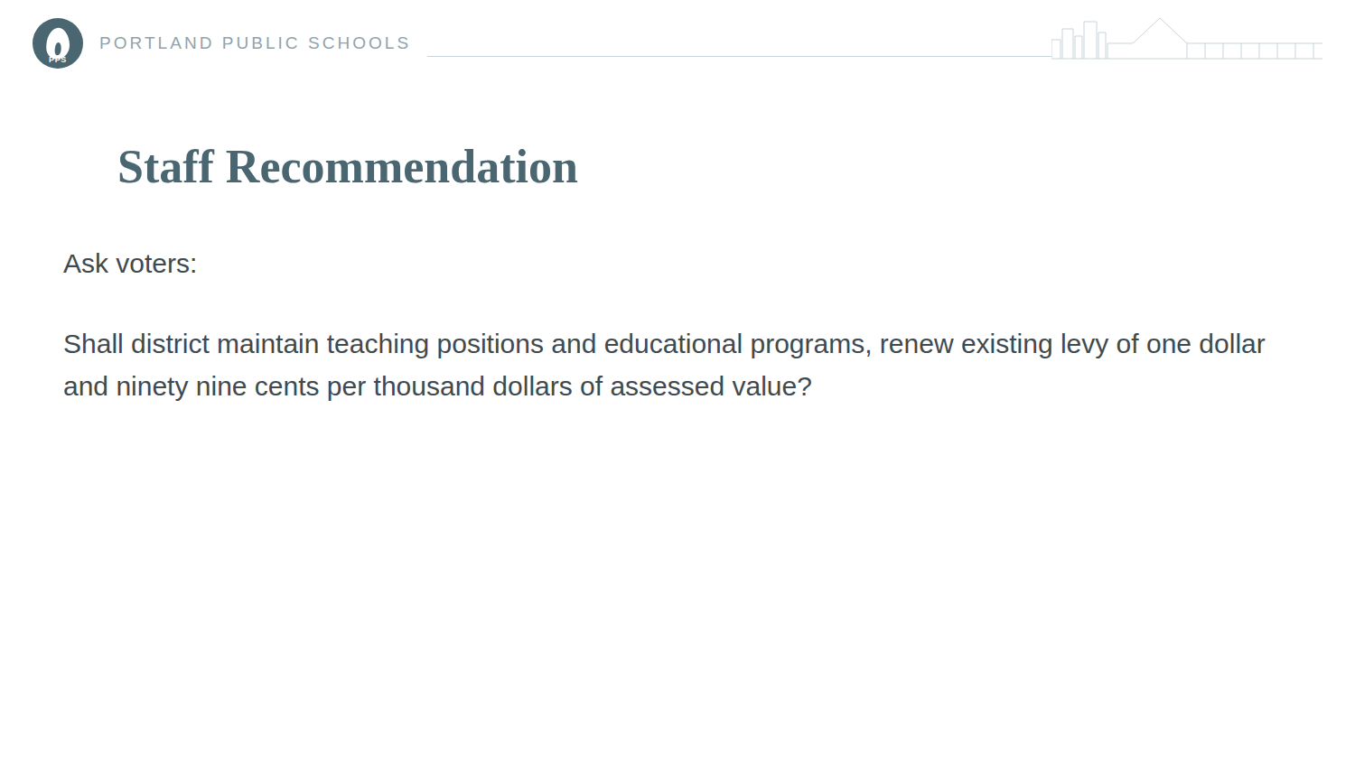PPS
Portland Public Schools
Staff Recommendation
Ask voters:
Shall district maintain teaching positions and educational programs, renew existing levy of one dollar and ninety nine cents per thousand dollars of assessed value?